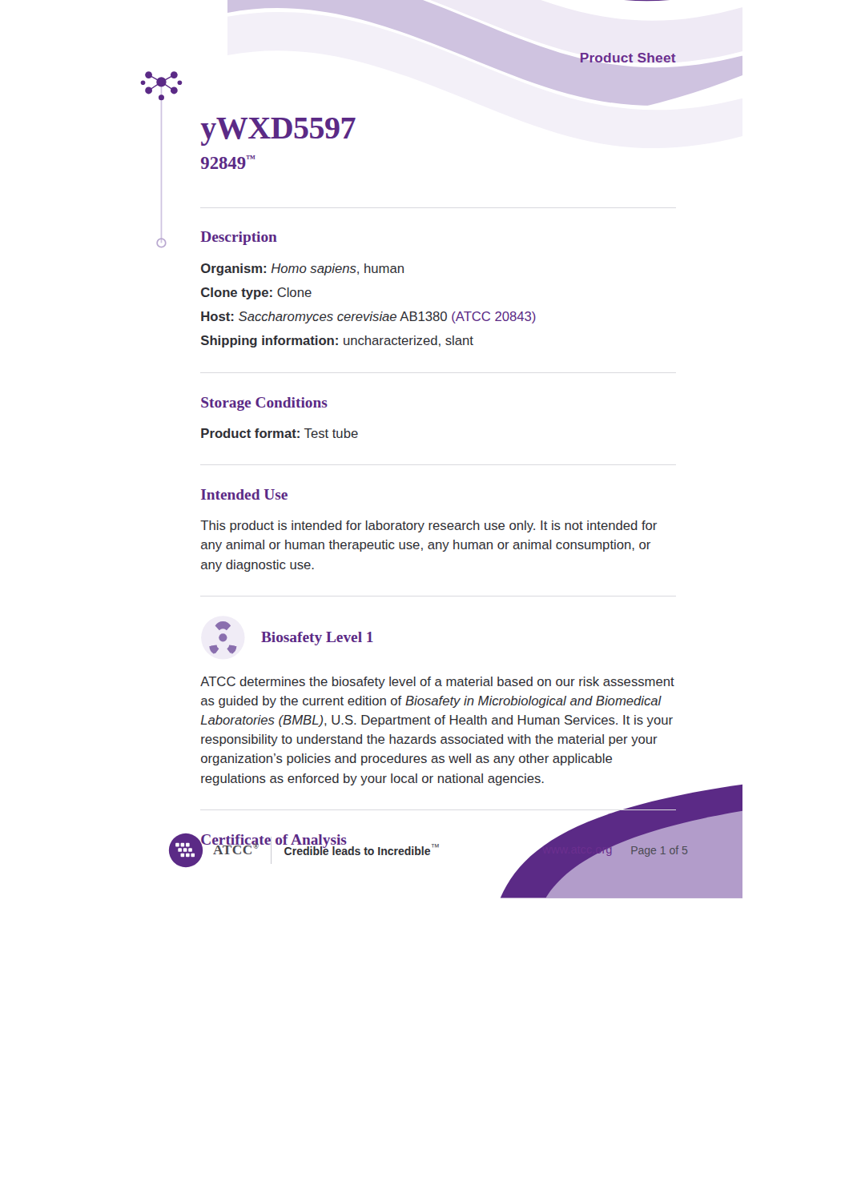Product Sheet
yWXD5597
92849™
Description
Organism: Homo sapiens, human
Clone type: Clone
Host: Saccharomyces cerevisiae AB1380 (ATCC 20843)
Shipping information: uncharacterized, slant
Storage Conditions
Product format: Test tube
Intended Use
This product is intended for laboratory research use only. It is not intended for any animal or human therapeutic use, any human or animal consumption, or any diagnostic use.
Biosafety Level 1
ATCC determines the biosafety level of a material based on our risk assessment as guided by the current edition of Biosafety in Microbiological and Biomedical Laboratories (BMBL), U.S. Department of Health and Human Services. It is your responsibility to understand the hazards associated with the material per your organization’s policies and procedures as well as any other applicable regulations as enforced by your local or national agencies.
Certificate of Analysis
ATCC®
Credible leads to Incredible™
www.atcc.org
Page 1 of 5